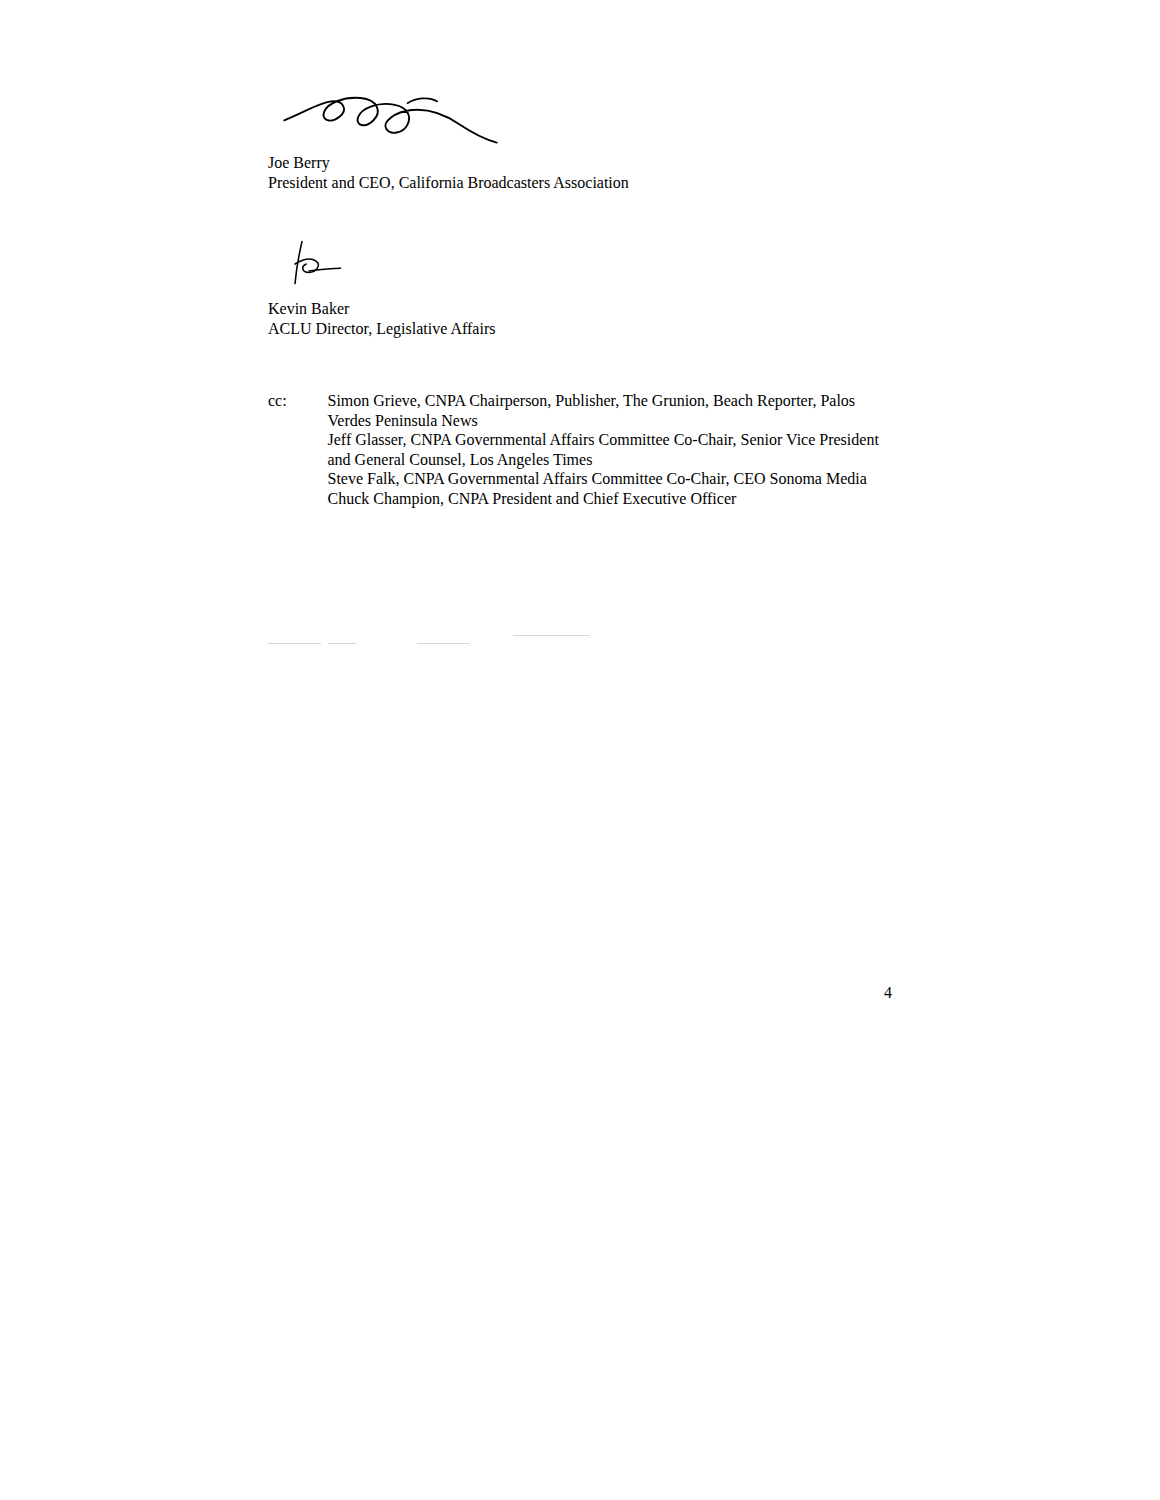Joe Berry
President and CEO, California Broadcasters Association
Kevin Baker
ACLU Director, Legislative Affairs
cc:
Simon Grieve, CNPA Chairperson, Publisher, The Grunion, Beach Reporter, Palos Verdes Peninsula News
Jeff Glasser, CNPA Governmental Affairs Committee Co-Chair, Senior Vice President and General Counsel, Los Angeles Times
Steve Falk, CNPA Governmental Affairs Committee Co-Chair, CEO Sonoma Media
Chuck Champion, CNPA President and Chief Executive Officer
4